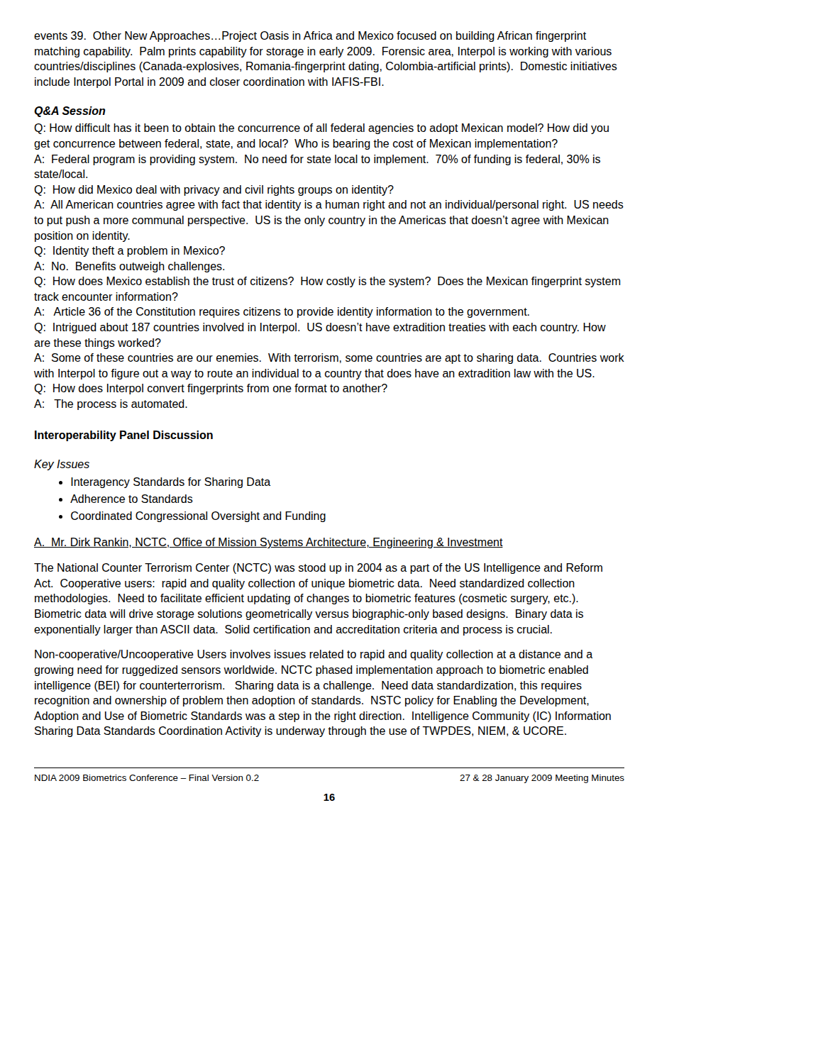events 39. Other New Approaches…Project Oasis in Africa and Mexico focused on building African fingerprint matching capability. Palm prints capability for storage in early 2009. Forensic area, Interpol is working with various countries/disciplines (Canada-explosives, Romania-fingerprint dating, Colombia-artificial prints). Domestic initiatives include Interpol Portal in 2009 and closer coordination with IAFIS-FBI.
Q&A Session
Q: How difficult has it been to obtain the concurrence of all federal agencies to adopt Mexican model? How did you get concurrence between federal, state, and local? Who is bearing the cost of Mexican implementation?
A: Federal program is providing system. No need for state local to implement. 70% of funding is federal, 30% is state/local.
Q: How did Mexico deal with privacy and civil rights groups on identity?
A: All American countries agree with fact that identity is a human right and not an individual/personal right. US needs to put push a more communal perspective. US is the only country in the Americas that doesn’t agree with Mexican position on identity.
Q: Identity theft a problem in Mexico?
A: No. Benefits outweigh challenges.
Q: How does Mexico establish the trust of citizens? How costly is the system? Does the Mexican fingerprint system track encounter information?
A: Article 36 of the Constitution requires citizens to provide identity information to the government.
Q: Intrigued about 187 countries involved in Interpol. US doesn’t have extradition treaties with each country. How are these things worked?
A: Some of these countries are our enemies. With terrorism, some countries are apt to sharing data. Countries work with Interpol to figure out a way to route an individual to a country that does have an extradition law with the US.
Q: How does Interpol convert fingerprints from one format to another?
A: The process is automated.
Interoperability Panel Discussion
Key Issues
Interagency Standards for Sharing Data
Adherence to Standards
Coordinated Congressional Oversight and Funding
A. Mr. Dirk Rankin, NCTC, Office of Mission Systems Architecture, Engineering & Investment
The National Counter Terrorism Center (NCTC) was stood up in 2004 as a part of the US Intelligence and Reform Act. Cooperative users: rapid and quality collection of unique biometric data. Need standardized collection methodologies. Need to facilitate efficient updating of changes to biometric features (cosmetic surgery, etc.). Biometric data will drive storage solutions geometrically versus biographic-only based designs. Binary data is exponentially larger than ASCII data. Solid certification and accreditation criteria and process is crucial.
Non-cooperative/Uncooperative Users involves issues related to rapid and quality collection at a distance and a growing need for ruggedized sensors worldwide. NCTC phased implementation approach to biometric enabled intelligence (BEI) for counterterrorism. Sharing data is a challenge. Need data standardization, this requires recognition and ownership of problem then adoption of standards. NSTC policy for Enabling the Development, Adoption and Use of Biometric Standards was a step in the right direction. Intelligence Community (IC) Information Sharing Data Standards Coordination Activity is underway through the use of TWPDES, NIEM, & UCORE.
NDIA 2009 Biometrics Conference – Final Version 0.2 27 & 28 January 2009 Meeting Minutes
16